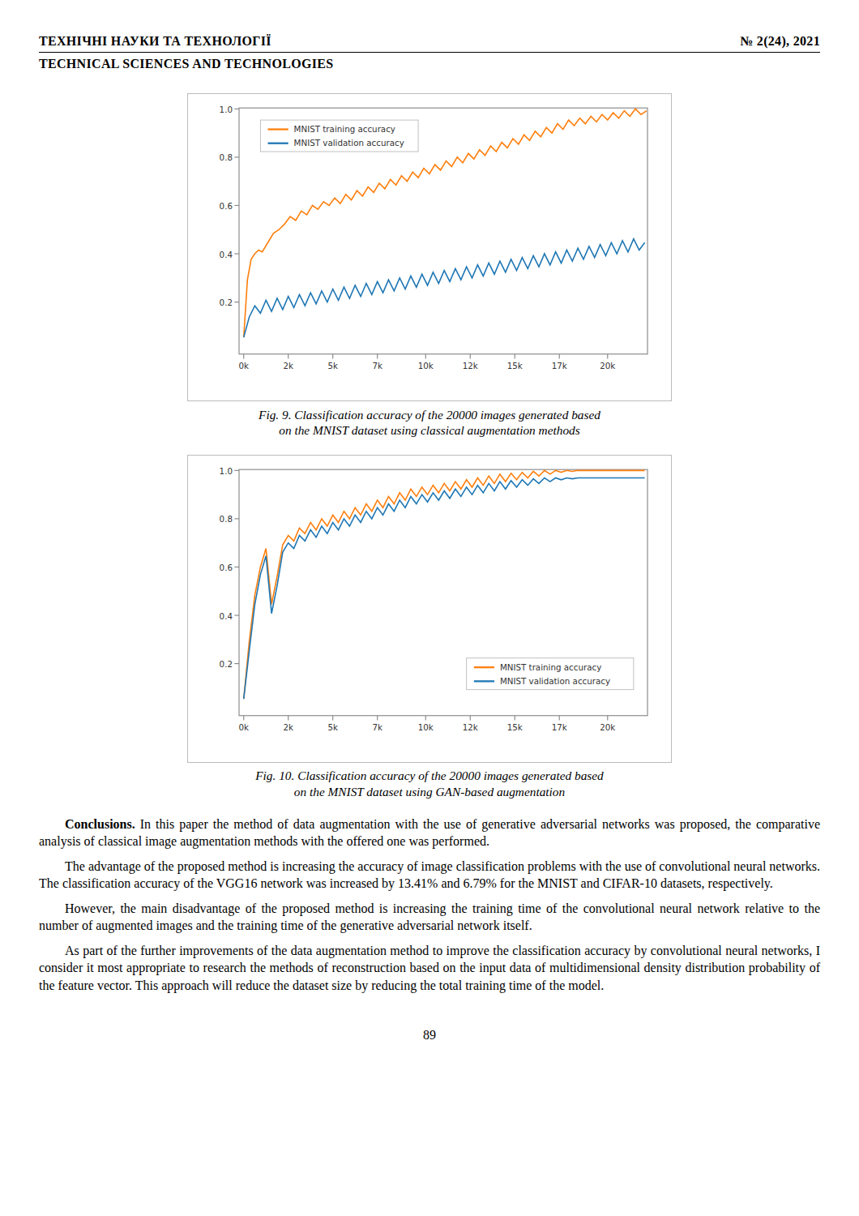Технічні науки та технології № 2(24), 2021
Technical sciences and technologies
1.0 0.8 0.6 0.4 0.2 0k 2k 5k 7k 10k 12k 15k 17k 20k MNIST training accuracy MNIST validation accuracy
Fig. 9. Classification accuracy of the 20000 images generated based
on the MNIST dataset using classical augmentation methods
1.0 0.8 0.6 0.4 0.2 0k 2k 5k 7k 10k 12k 15k 17k 20k MNIST training accuracy MNIST validation accuracy
Fig. 10. Classification accuracy of the 20000 images generated based
on the MNIST dataset using GAN-based augmentation
Conclusions. In this paper the method of data augmentation with the use of generative adversarial networks was proposed, the comparative analysis of classical image augmentation methods with the offered one was performed.
The advantage of the proposed method is increasing the accuracy of image classification problems with the use of convolutional neural networks. The classification accuracy of the VGG16 network was increased by 13.41% and 6.79% for the MNIST and CIFAR-10 datasets, respectively.
However, the main disadvantage of the proposed method is increasing the training time of the convolutional neural network relative to the number of augmented images and the training time of the generative adversarial network itself.
As part of the further improvements of the data augmentation method to improve the classification accuracy by convolutional neural networks, I consider it most appropriate to research the methods of reconstruction based on the input data of multidimensional density distribution probability of the feature vector. This approach will reduce the dataset size by reducing the total training time of the model.
89